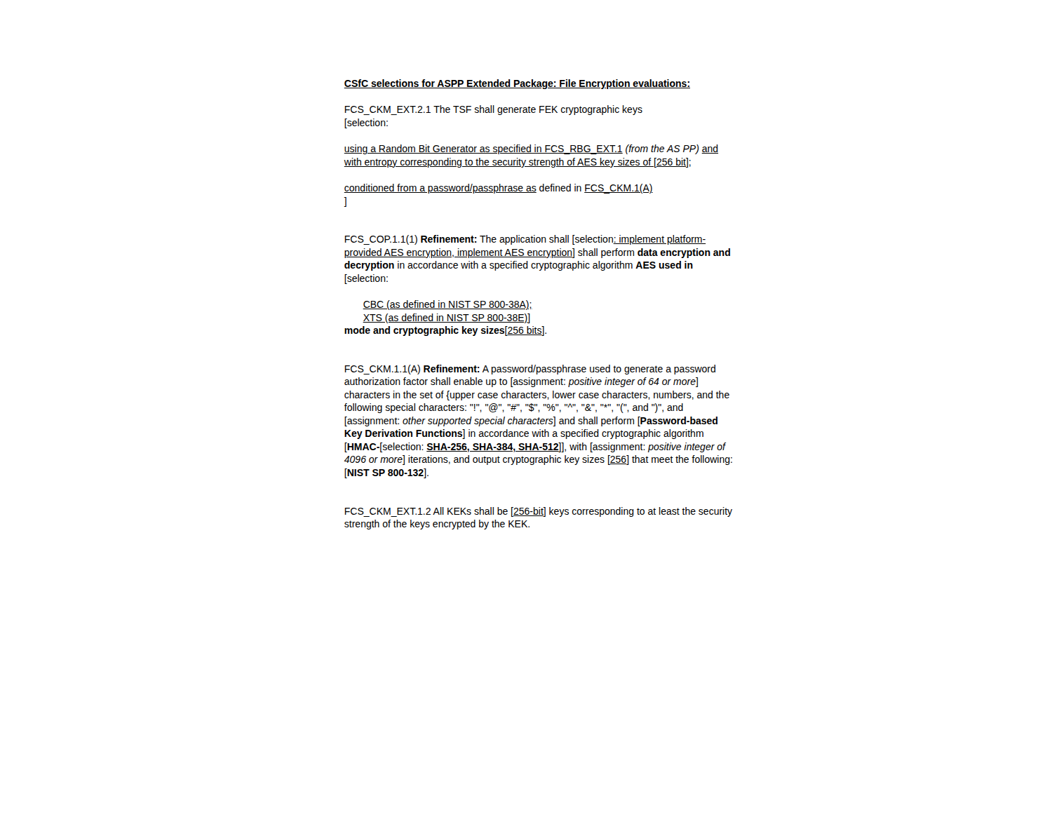CSfC selections for ASPP Extended Package: File Encryption evaluations:
FCS_CKM_EXT.2.1 The TSF shall generate FEK cryptographic keys
[selection:
using a Random Bit Generator as specified in FCS_RBG_EXT.1 (from the AS PP) and with entropy corresponding to the security strength of AES key sizes of [256 bit];
conditioned from a password/passphrase as defined in FCS_CKM.1(A)
]
FCS_COP.1.1(1) Refinement: The application shall [selection: implement platform-provided AES encryption, implement AES encryption] shall perform data encryption and decryption in accordance with a specified cryptographic algorithm AES used in
[selection:
CBC (as defined in NIST SP 800-38A);
XTS (as defined in NIST SP 800-38E)]
mode and cryptographic key sizes[256 bits].
FCS_CKM.1.1(A) Refinement: A password/passphrase used to generate a password authorization factor shall enable up to [assignment: positive integer of 64 or more] characters in the set of {upper case characters, lower case characters, numbers, and the following special characters: "!", "@", "#", "$", "%", "^", "&", "*", "(", and ")", and [assignment: other supported special characters] and shall perform [Password-based Key Derivation Functions] in accordance with a specified cryptographic algorithm [HMAC-[selection: SHA-256, SHA-384, SHA-512]], with [assignment: positive integer of 4096 or more] iterations, and output cryptographic key sizes [256] that meet the following: [NIST SP 800-132].
FCS_CKM_EXT.1.2 All KEKs shall be [256-bit] keys corresponding to at least the security strength of the keys encrypted by the KEK.